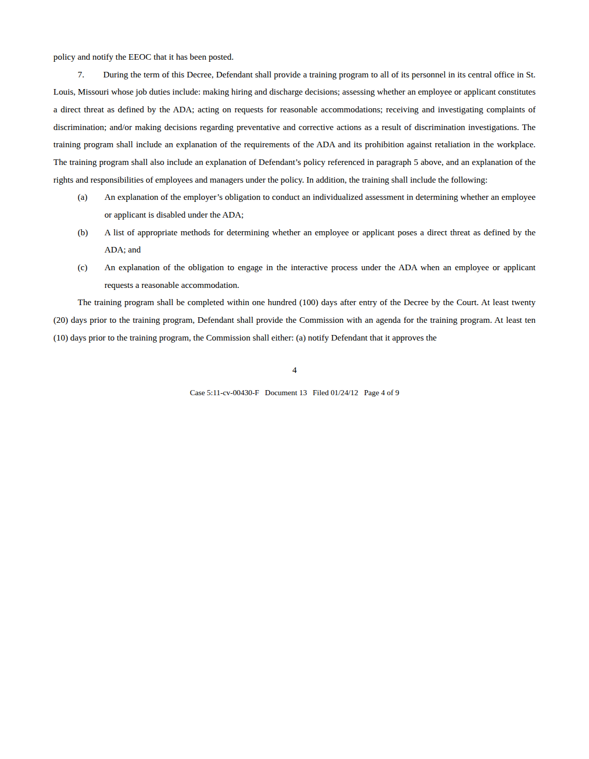policy and notify the EEOC that it has been posted.
7. During the term of this Decree, Defendant shall provide a training program to all of its personnel in its central office in St. Louis, Missouri whose job duties include: making hiring and discharge decisions; assessing whether an employee or applicant constitutes a direct threat as defined by the ADA; acting on requests for reasonable accommodations; receiving and investigating complaints of discrimination; and/or making decisions regarding preventative and corrective actions as a result of discrimination investigations. The training program shall include an explanation of the requirements of the ADA and its prohibition against retaliation in the workplace. The training program shall also include an explanation of Defendant’s policy referenced in paragraph 5 above, and an explanation of the rights and responsibilities of employees and managers under the policy. In addition, the training shall include the following:
(a) An explanation of the employer’s obligation to conduct an individualized assessment in determining whether an employee or applicant is disabled under the ADA;
(b) A list of appropriate methods for determining whether an employee or applicant poses a direct threat as defined by the ADA; and
(c) An explanation of the obligation to engage in the interactive process under the ADA when an employee or applicant requests a reasonable accommodation.
The training program shall be completed within one hundred (100) days after entry of the Decree by the Court. At least twenty (20) days prior to the training program, Defendant shall provide the Commission with an agenda for the training program. At least ten (10) days prior to the training program, the Commission shall either: (a) notify Defendant that it approves the
4
Case 5:11-cv-00430-F Document 13 Filed 01/24/12 Page 4 of 9